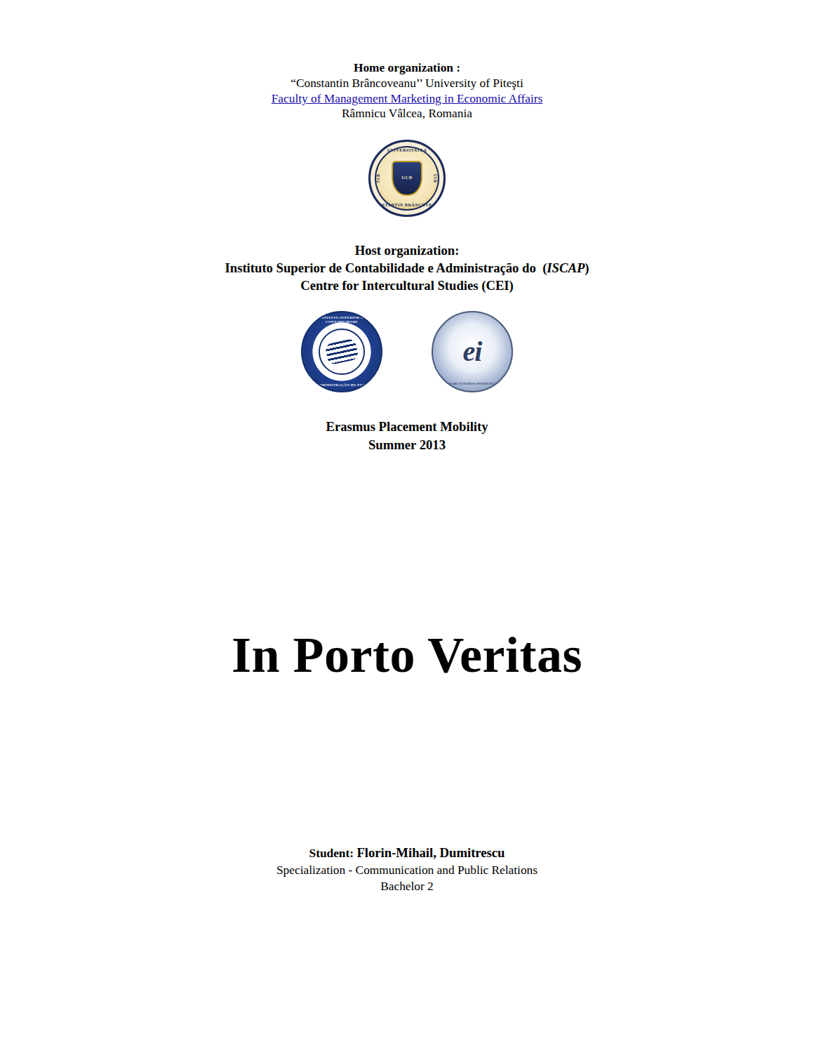Home organization :
“Constantin Brâncoveanu’’ University of Piteşti
Faculty of Management Marketing in Economic Affairs
Râmnicu Vâlcea, Romania
Universitatea
Constantin Brâncoveanu
UCB
UCB
UCB
Host organization:
Instituto Superior de Contabilidade e Administração do (ISCAP)
Centre for Intercultural Studies (CEI)
Instituto Superior de Contabilidade
e Administração do Porto
ei
Centro de Estudos Interculturais
Erasmus Placement Mobility
Summer 2013
In Porto Veritas
Student: Florin-Mihail, Dumitrescu
Specialization - Communication and Public Relations
Bachelor 2